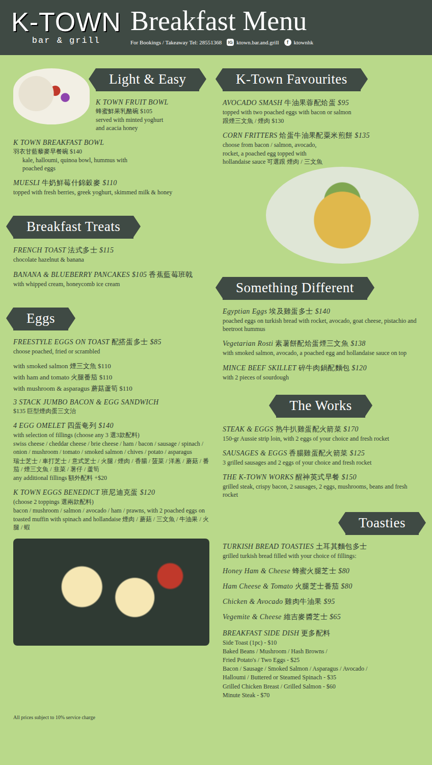K-TOWN bar & grill
Breakfast Menu
For Bookings / Takeaway Tel: 28551368 IG ktown.bar.and.grill f ktownhk
Light & Easy
K TOWN FRUIT BOWL
蜂蜜鮮果乳酪碗 $105
served with minted yoghurt
and acacia honey
K TOWN BREAKFAST BOWL
羽衣甘藍藜麥早餐碗 $140
kale, halloumi, quinoa bowl, hummus with
poached eggs
MUESLI 牛奶鮮莓什錦穀麥 $110
topped with fresh berries, greek yoghurt, skimmed milk & honey
Breakfast Treats
FRENCH TOAST 法式多士 $115
chocolate hazelnut & banana
BANANA & BLUEBERRY PANCAKES $105 香蕉藍莓班戟
with whipped cream, honeycomb ice cream
Eggs
FREESTYLE EGGS ON TOAST 配搭蛋多士 $85
choose poached, fried or scrambled
with smoked salmon 煙三文魚 $110
with ham and tomato 火腿番茄 $110
with mushroom & asparagus 蘑菇蘆筍 $110
3 STACK JUMBO BACON & EGG SANDWICH
$135 巨型煙肉蛋三文治
4 EGG OMELET 四蛋奄列 $140
with selection of fillings (choose any 3 選3款配料)
swiss cheese / cheddar cheese / brie cheese / ham / bacon / sausage / spinach / onion / mushroom / tomato / smoked salmon / chives / potato / asparagus
瑞士芝士 / 車打芝士 / 意式芝士 / 火腿 / 煙肉 / 香腸 / 菠菜 / 洋蔥 / 蘑菇 / 番茄 / 煙三文魚 / 韭菜 / 薯仔 / 蘆筍
any additional fillings 額外配料 +$20
K TOWN EGGS BENEDICT 班尼迪克蛋 $120
(choose 2 toppings 選兩款配料)
bacon / mushroom / salmon / avocado / ham / prawns, with 2 poached eggs on toasted muffin with spinach and hollandaise 煙肉 / 蘑菇 / 三文魚 / 牛油果 / 火腿 / 蝦
K-Town Favourites
AVOCADO SMASH 牛油果蓉配烚蛋 $95
topped with two poached eggs with bacon or salmon
跟煙三文魚 / 煙肉 $130
CORN FRITTERS 烚蛋牛油果配粟米煎餅 $135
choose from bacon / salmon, avocado,
rocket, a poached egg topped with
hollandaise sauce 可選跟 煙肉 / 三文魚
Something Different
Egyptian Eggs 埃及雞蛋多士 $140
poached eggs on turkish bread with rocket, avocado, goat cheese, pistachio and beetroot hummus
Vegetarian Rosti 素薯餅配烚蛋煙三文魚 $138
with smoked salmon, avocado, a poached egg and hollandaise sauce on top
MINCE BEEF SKILLET 碎牛肉鍋配麵包 $120
with 2 pieces of sourdough
The Works
STEAK & EGGS 熟牛扒雞蛋配火箭菜 $170
150-gr Aussie strip loin, with 2 eggs of your choice and fresh rocket
SAUSAGES & EGGS 香腸雞蛋配火箭菜 $125
3 grilled sausages and 2 eggs of your choice and fresh rocket
THE K-TOWN WORKS 醒神英式早餐 $150
grilled steak, crispy bacon, 2 sausages, 2 eggs, mushrooms, beans and fresh rocket
Toasties
TURKISH BREAD TOASTIES 土耳其麵包多士
grilled turkish bread filled with your choice of fillings:
Honey Ham & Cheese 蜂蜜火腿芝士 $80
Ham Cheese & Tomato 火腿芝士番茄 $80
Chicken & Avocado 雞肉牛油果 $95
Vegemite & Cheese 維吉麥醬芝士 $65
BREAKFAST SIDE DISH 更多配料
Side Toast (1pc) - $10
Baked Beans / Mushroom / Hash Browns /
Fried Potato's / Two Eggs - $25
Bacon / Sausage / Smoked Salmon / Asparagus / Avocado /
Halloumi / Buttered or Steamed Spinach - $35
Grilled Chicken Breast / Grilled Salmon - $60
Minute Steak - $70
All prices subject to 10% service charge